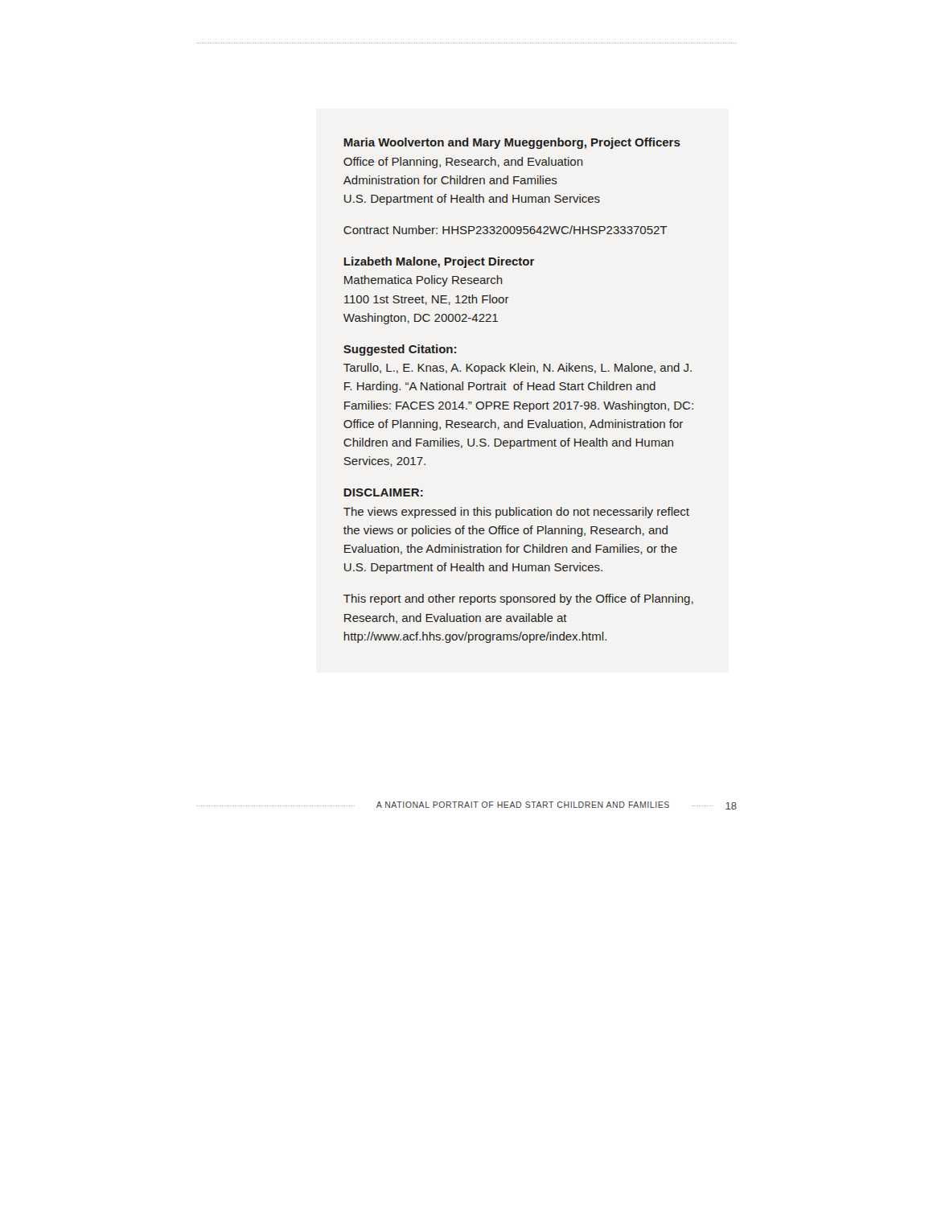Maria Woolverton and Mary Mueggenborg, Project Officers
Office of Planning, Research, and Evaluation
Administration for Children and Families
U.S. Department of Health and Human Services
Contract Number: HHSP23320095642WC/HHSP23337052T
Lizabeth Malone, Project Director
Mathematica Policy Research
1100 1st Street, NE, 12th Floor
Washington, DC 20002-4221
Suggested Citation:
Tarullo, L., E. Knas, A. Kopack Klein, N. Aikens, L. Malone, and J. F. Harding. “A National Portrait of Head Start Children and Families: FACES 2014.” OPRE Report 2017-98. Washington, DC: Office of Planning, Research, and Evaluation, Administration for Children and Families, U.S. Department of Health and Human Services, 2017.
DISCLAIMER:
The views expressed in this publication do not necessarily reflect the views or policies of the Office of Planning, Research, and Evaluation, the Administration for Children and Families, or the U.S. Department of Health and Human Services.
This report and other reports sponsored by the Office of Planning, Research, and Evaluation are available at http://www.acf.hhs.gov/programs/opre/index.html.
A National Portrait of Head Start Children and Families
18